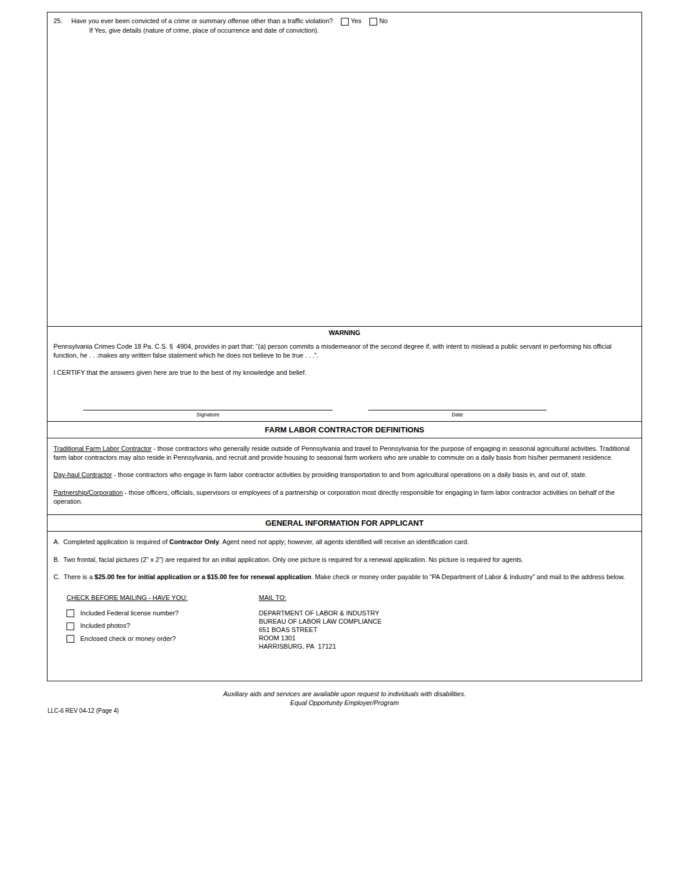25.
Have you ever been convicted of a crime or summary offense other than a traffic violation? Yes No
If Yes, give details (nature of crime, place of occurrence and date of conviction).
WARNING
Pennsylvania Crimes Code 18 Pa. C.S. § 4904, provides in part that: “(a) person commits a misdemeanor of the second degree if, with intent to mislead a public servant in performing his official function, he . . .makes any written false statement which he does not believe to be true . . .”.
I CERTIFY that the answers given here are true to the best of my knowledge and belief.
Signature
Date
FARM LABOR CONTRACTOR DEFINITIONS
Traditional Farm Labor Contractor - those contractors who generally reside outside of Pennsylvania and travel to Pennsylvania for the purpose of engaging in seasonal agricultural activities. Traditional farm labor contractors may also reside in Pennsylvania, and recruit and provide housing to seasonal farm workers who are unable to commute on a daily basis from his/her permanent residence.
Day-haul Contractor - those contractors who engage in farm labor contractor activities by providing transportation to and from agricultural operations on a daily basis in, and out of, state.
Partnership/Corporation - those officers, officials, supervisors or employees of a partnership or corporation most directly responsible for engaging in farm labor contractor activities on behalf of the operation.
GENERAL INFORMATION FOR APPLICANT
A. Completed application is required of Contractor Only. Agent need not apply; however, all agents identified will receive an identification card.
B. Two frontal, facial pictures (2” x 2”) are required for an initial application. Only one picture is required for a renewal application. No picture is required for agents.
C. There is a $25.00 fee for initial application or a $15.00 fee for renewal application. Make check or money order payable to “PA Department of Labor & Industry” and mail to the address below.
CHECK BEFORE MAILING - HAVE YOU:
Included Federal license number?
Included photos?
Enclosed check or money order?
MAIL TO:
DEPARTMENT OF LABOR & INDUSTRY
BUREAU OF LABOR LAW COMPLIANCE
651 BOAS STREET
ROOM 1301
HARRISBURG, PA 17121
Auxiliary aids and services are available upon request to individuals with disabilities.
Equal Opportunity Employer/Program
LLC-6 REV 04-12 (Page 4)